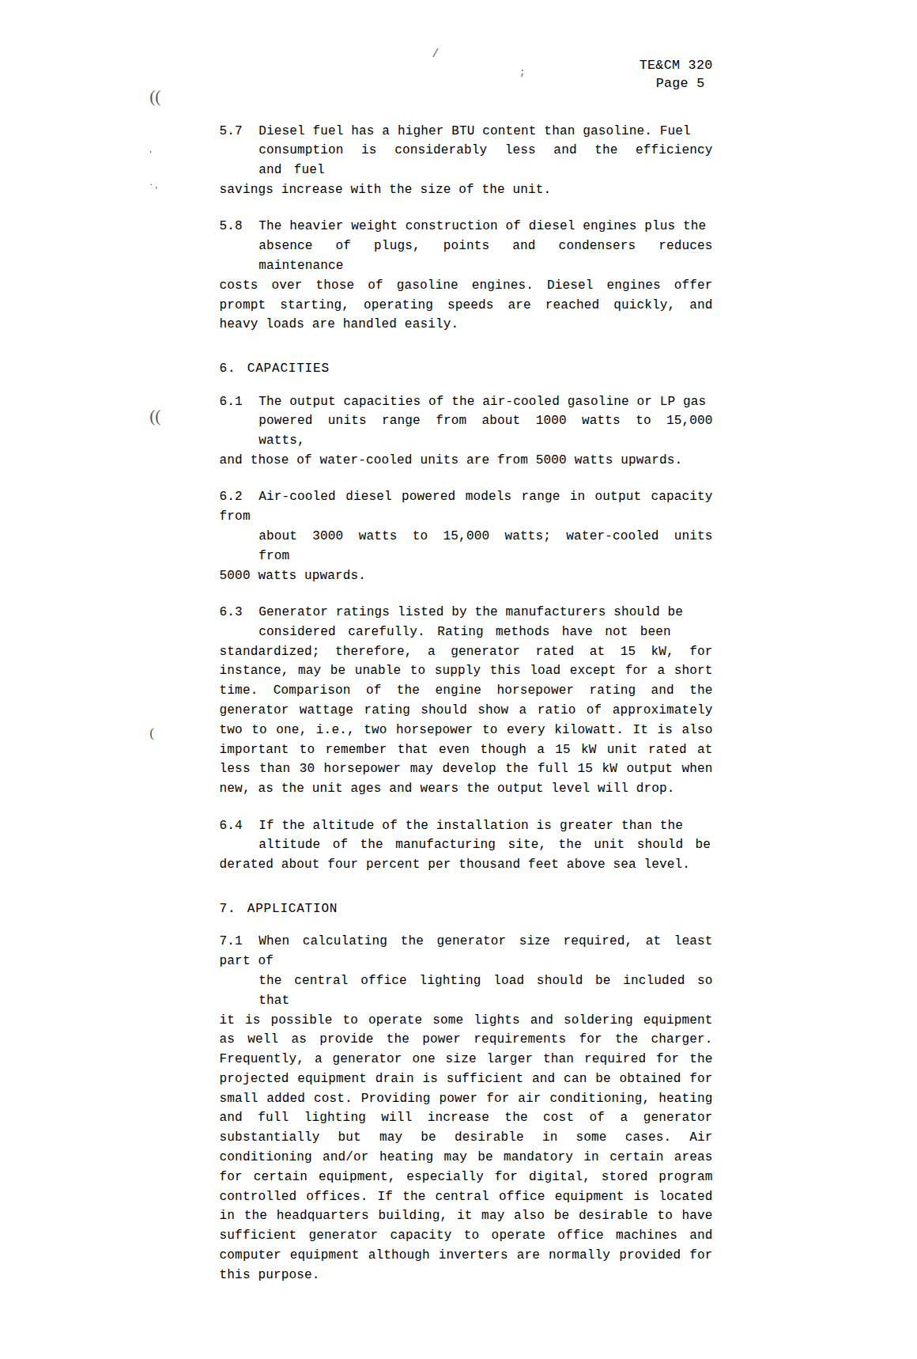((
'
· ,
((
(
/
;
TE&CM 320 Page 5
5.7 Diesel fuel has a higher BTU content than gasoline. Fuel consumption is considerably less and the efficiency and fuel savings increase with the size of the unit.
5.8 The heavier weight construction of diesel engines plus the absence of plugs, points and condensers reduces maintenance costs over those of gasoline engines. Diesel engines offer prompt starting, operating speeds are reached quickly, and heavy loads are handled easily.
6. CAPACITIES
6.1 The output capacities of the air-cooled gasoline or LP gas powered units range from about 1000 watts to 15,000 watts, and those of water-cooled units are from 5000 watts upwards.
6.2 Air-cooled diesel powered models range in output capacity from about 3000 watts to 15,000 watts; water-cooled units from 5000 watts upwards.
6.3 Generator ratings listed by the manufacturers should be considered carefully. Rating methods have not been standardized; therefore, a generator rated at 15 kW, for instance, may be unable to supply this load except for a short time. Comparison of the engine horsepower rating and the generator wattage rating should show a ratio of approximately two to one, i.e., two horsepower to every kilowatt. It is also important to remember that even though a 15 kW unit rated at less than 30 horsepower may develop the full 15 kW output when new, as the unit ages and wears the output level will drop.
6.4 If the altitude of the installation is greater than the altitude of the manufacturing site, the unit should be derated about four percent per thousand feet above sea level.
7. APPLICATION
7.1 When calculating the generator size required, at least part of the central office lighting load should be included so that it is possible to operate some lights and soldering equipment as well as provide the power requirements for the charger. Frequently, a generator one size larger than required for the projected equipment drain is sufficient and can be obtained for small added cost. Providing power for air conditioning, heating and full lighting will increase the cost of a generator substantially but may be desirable in some cases. Air conditioning and/or heating may be mandatory in certain areas for certain equipment, especially for digital, stored program controlled offices. If the central office equipment is located in the headquarters building, it may also be desirable to have sufficient generator capacity to operate office machines and computer equipment although inverters are normally provided for this purpose.